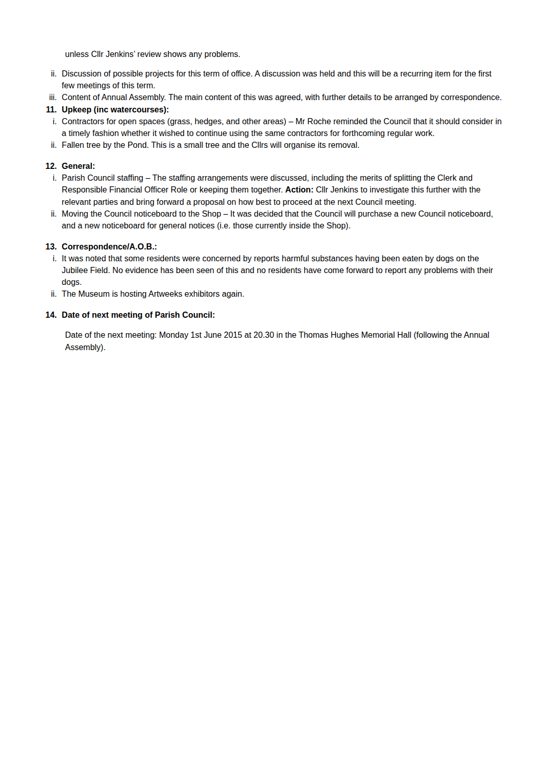unless Cllr Jenkins’ review shows any problems.
ii.
Discussion of possible projects for this term of office. A discussion was held and this will be a recurring item for the first few meetings of this term.
iii.
Content of Annual Assembly. The main content of this was agreed, with further details to be arranged by correspondence.
11.
Upkeep (inc watercourses):
i.
Contractors for open spaces (grass, hedges, and other areas) – Mr Roche reminded the Council that it should consider in a timely fashion whether it wished to continue using the same contractors for forthcoming regular work.
ii.
Fallen tree by the Pond. This is a small tree and the Cllrs will organise its removal.
12.
General:
i.
Parish Council staffing – The staffing arrangements were discussed, including the merits of splitting the Clerk and Responsible Financial Officer Role or keeping them together. Action: Cllr Jenkins to investigate this further with the relevant parties and bring forward a proposal on how best to proceed at the next Council meeting.
ii.
Moving the Council noticeboard to the Shop – It was decided that the Council will purchase a new Council noticeboard, and a new noticeboard for general notices (i.e. those currently inside the Shop).
13.
Correspondence/A.O.B.:
i.
It was noted that some residents were concerned by reports harmful substances having been eaten by dogs on the Jubilee Field. No evidence has been seen of this and no residents have come forward to report any problems with their dogs.
ii.
The Museum is hosting Artweeks exhibitors again.
14.
Date of next meeting of Parish Council:
Date of the next meeting: Monday 1st June 2015 at 20.30 in the Thomas Hughes Memorial Hall (following the Annual Assembly).